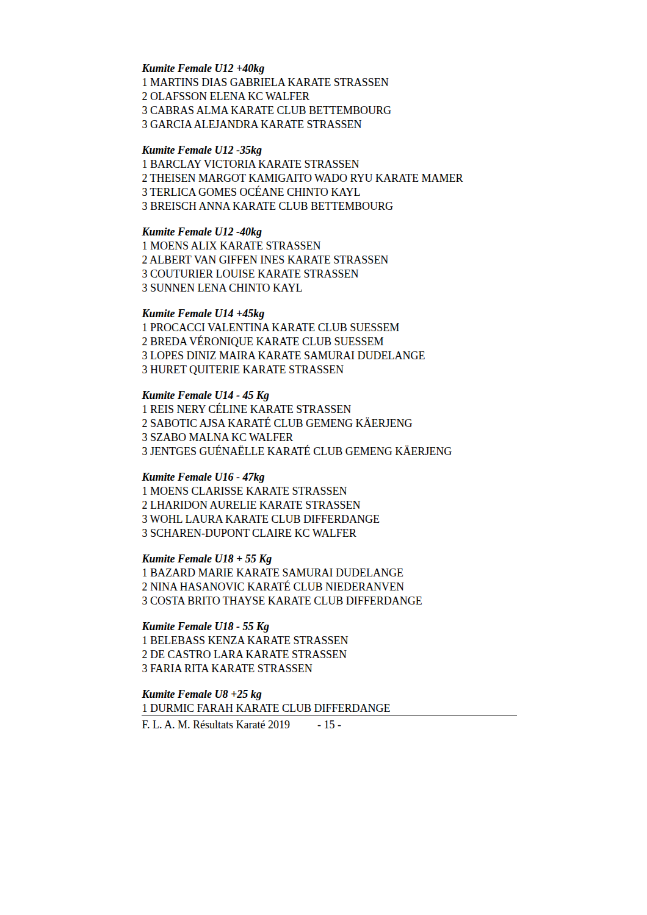Kumite Female U12 +40kg
1 MARTINS DIAS GABRIELA KARATE STRASSEN
2 OLAFSSON ELENA KC WALFER
3 CABRAS ALMA KARATE CLUB BETTEMBOURG
3 GARCIA ALEJANDRA KARATE STRASSEN
Kumite Female U12 -35kg
1 BARCLAY VICTORIA KARATE STRASSEN
2 THEISEN MARGOT KAMIGAITO WADO RYU KARATE MAMER
3 TERLICA GOMES OCÉANE CHINTO KAYL
3 BREISCH ANNA KARATE CLUB BETTEMBOURG
Kumite Female U12 -40kg
1 MOENS ALIX KARATE STRASSEN
2 ALBERT VAN GIFFEN INES KARATE STRASSEN
3 COUTURIER LOUISE KARATE STRASSEN
3 SUNNEN LENA CHINTO KAYL
Kumite Female U14 +45kg
1 PROCACCI VALENTINA KARATE CLUB SUESSEM
2 BREDA VÉRONIQUE KARATE CLUB SUESSEM
3 LOPES DINIZ MAIRA KARATE SAMURAI DUDELANGE
3 HURET QUITERIE KARATE STRASSEN
Kumite Female U14 - 45 Kg
1 REIS NERY CÉLINE KARATE STRASSEN
2 SABOTIC AJSA KARATÉ CLUB GEMENG KÄERJENG
3 SZABO MALNA KC WALFER
3 JENTGES GUÉNAËLLE KARATÉ CLUB GEMENG KÄERJENG
Kumite Female U16 - 47kg
1 MOENS CLARISSE KARATE STRASSEN
2 LHARIDON AURELIE KARATE STRASSEN
3 WOHL LAURA KARATE CLUB DIFFERDANGE
3 SCHAREN-DUPONT CLAIRE KC WALFER
Kumite Female U18 + 55 Kg
1 BAZARD MARIE KARATE SAMURAI DUDELANGE
2 NINA HASANOVIC KARATÉ CLUB NIEDERANVEN
3 COSTA BRITO THAYSE KARATE CLUB DIFFERDANGE
Kumite Female U18 - 55 Kg
1 BELEBASS KENZA KARATE STRASSEN
2 DE CASTRO LARA KARATE STRASSEN
3 FARIA RITA KARATE STRASSEN
Kumite Female U8 +25 kg
1 DURMIC FARAH KARATE CLUB DIFFERDANGE
F. L. A. M. Résultats Karaté 2019 - 15 -